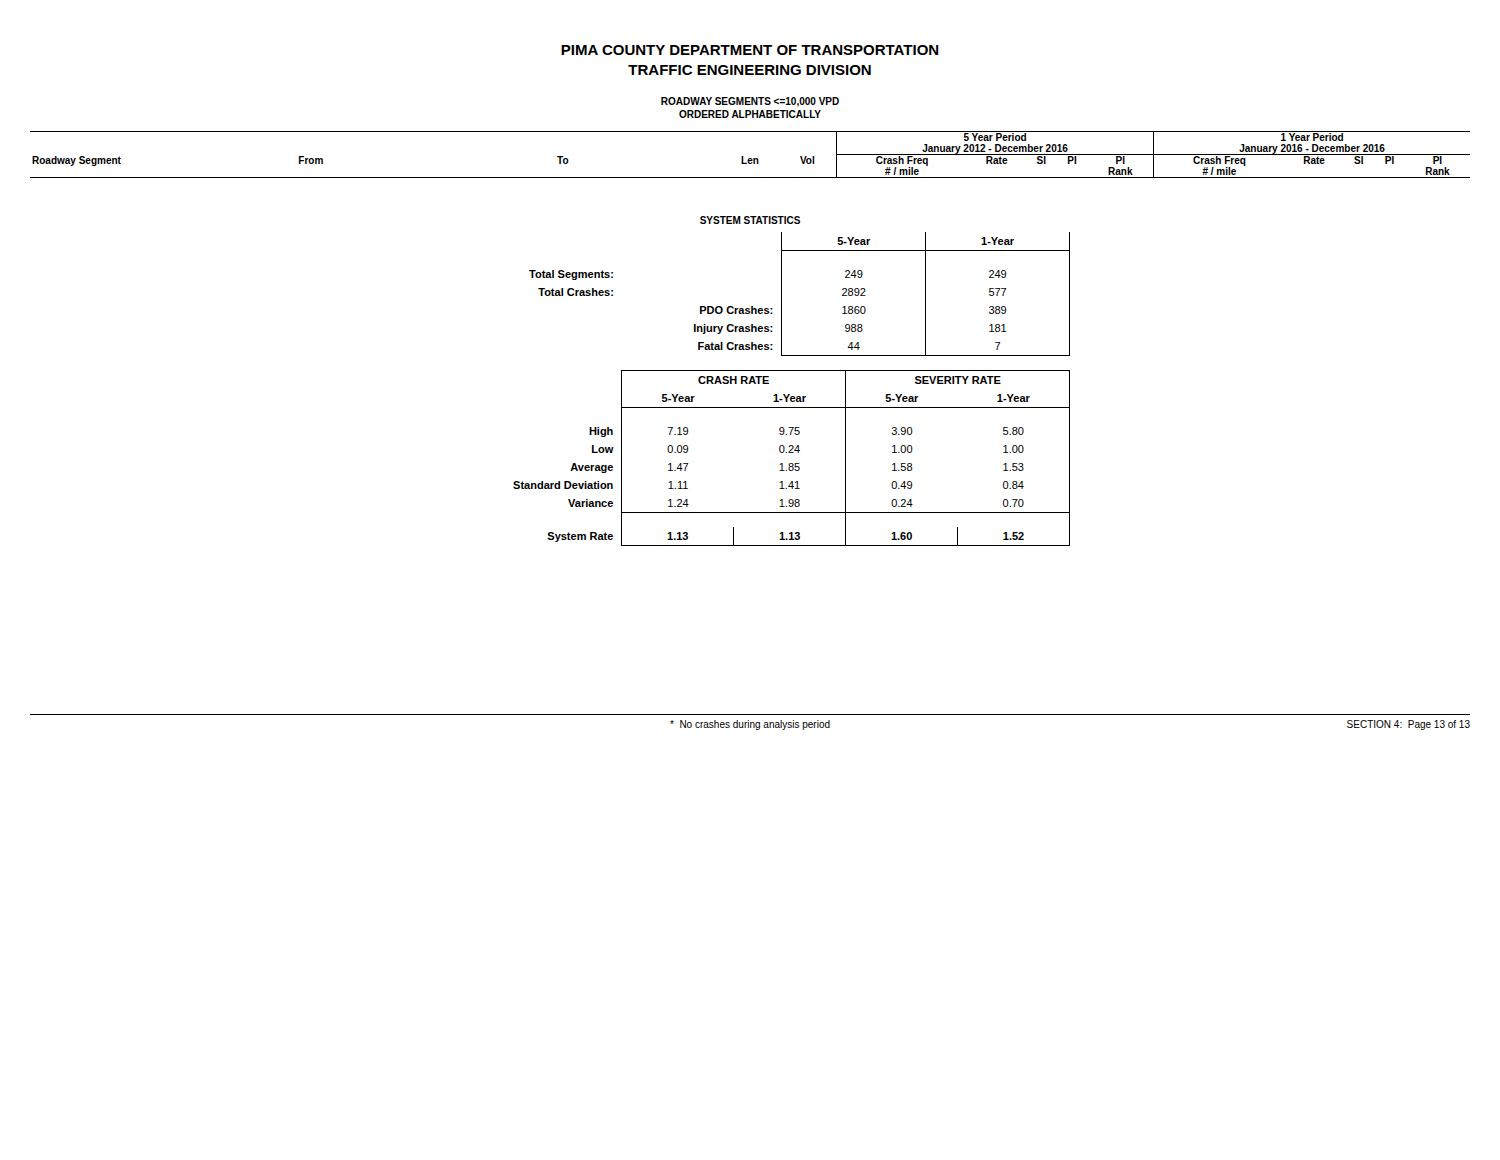PIMA COUNTY DEPARTMENT OF TRANSPORTATION
TRAFFIC ENGINEERING DIVISION
ROADWAY SEGMENTS <=10,000 VPD
ORDERED ALPHABETICALLY
| | | | | | 5 Year Period | 1 Year Period |
| | | | | | January 2012 - December 2016 | January 2016 - December 2016 |
| Roadway Segment | From | To | Len | Vol | Crash Freq | Rate | SI | PI | PI | Crash Freq | Rate | SI | PI | PI |
| | | | | | # / mile | | | | Rank | # / mile | | | | Rank |
SYSTEM STATISTICS
| | | 5-Year | 1-Year |
| Total Segments: | | 249 | 249 |
| Total Crashes: | | 2892 | 577 |
| | PDO Crashes: | 1860 | 389 |
| | Injury Crashes: | 988 | 181 |
| | Fatal Crashes: | 44 | 7 |
| | CRASH RATE | SEVERITY RATE |
| | 5-Year | 1-Year | 5-Year | 1-Year |
| High | 7.19 | 9.75 | 3.90 | 5.80 |
| Low | 0.09 | 0.24 | 1.00 | 1.00 |
| Average | 1.47 | 1.85 | 1.58 | 1.53 |
| Standard Deviation | 1.11 | 1.41 | 0.49 | 0.84 |
| Variance | 1.24 | 1.98 | 0.24 | 0.70 |
| System Rate | 1.13 | 1.13 | 1.60 | 1.52 |
* No crashes during analysis period SECTION 4: Page 13 of 13